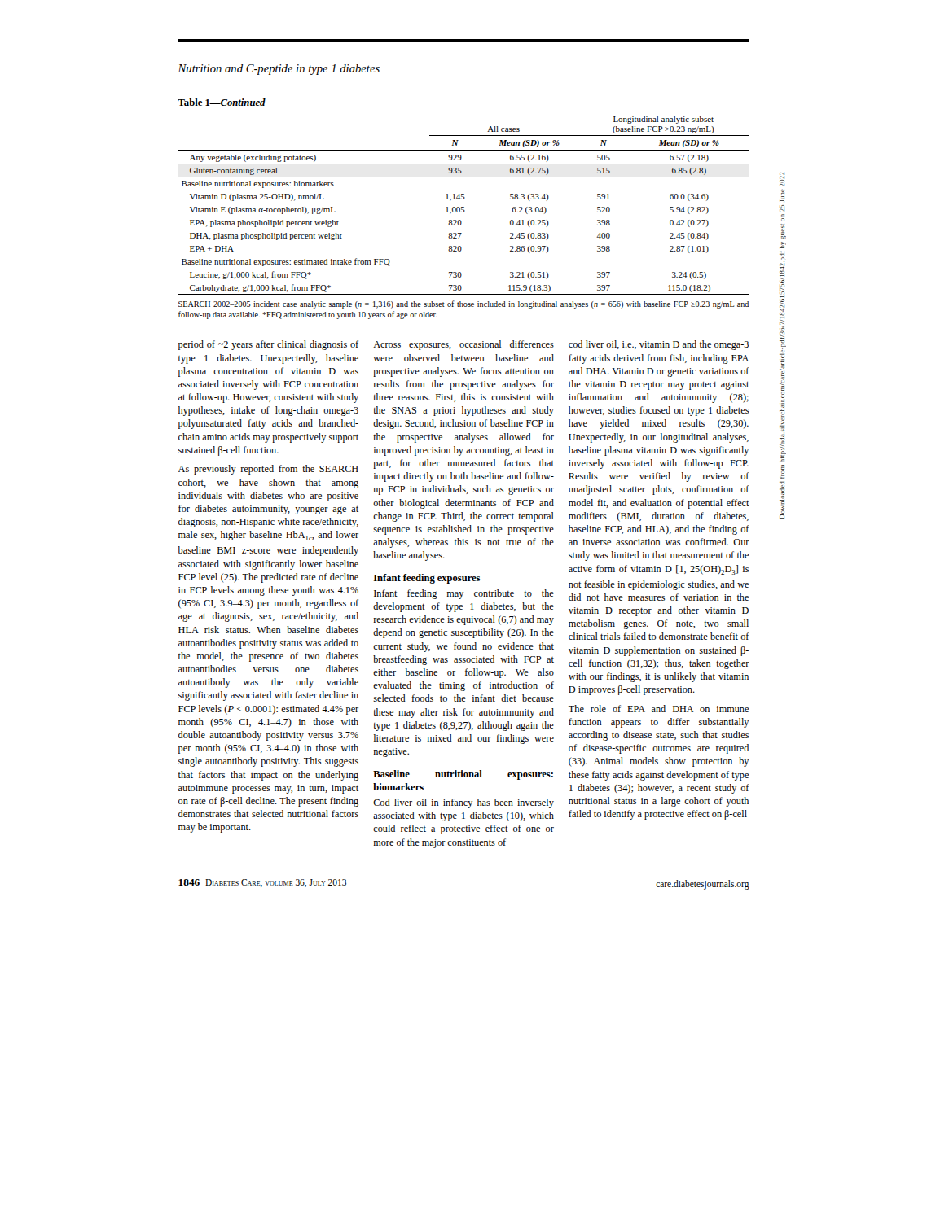Nutrition and C-peptide in type 1 diabetes
Table 1—Continued
| | All cases | Longitudinal analytic subset (baseline FCP >0.23 ng/mL) |
| --- | --- | --- |
| | N | Mean (SD) or % | N | Mean (SD) or % |
| Any vegetable (excluding potatoes) | 929 | 6.55 (2.16) | 505 | 6.57 (2.18) |
| Gluten-containing cereal | 935 | 6.81 (2.75) | 515 | 6.85 (2.8) |
| Baseline nutritional exposures: biomarkers | | | | |
| Vitamin D (plasma 25-OHD), nmol/L | 1,145 | 58.3 (33.4) | 591 | 60.0 (34.6) |
| Vitamin E (plasma α-tocopherol), μg/mL | 1,005 | 6.2 (3.04) | 520 | 5.94 (2.82) |
| EPA, plasma phospholipid percent weight | 820 | 0.41 (0.25) | 398 | 0.42 (0.27) |
| DHA, plasma phospholipid percent weight | 827 | 2.45 (0.83) | 400 | 2.45 (0.84) |
| EPA + DHA | 820 | 2.86 (0.97) | 398 | 2.87 (1.01) |
| Baseline nutritional exposures: estimated intake from FFQ | | | | |
| Leucine, g/1,000 kcal, from FFQ* | 730 | 3.21 (0.51) | 397 | 3.24 (0.5) |
| Carbohydrate, g/1,000 kcal, from FFQ* | 730 | 115.9 (18.3) | 397 | 115.0 (18.2) |
SEARCH 2002–2005 incident case analytic sample (n = 1,316) and the subset of those included in longitudinal analyses (n = 656) with baseline FCP ≥0.23 ng/mL and follow-up data available. *FFQ administered to youth 10 years of age or older.
period of ~2 years after clinical diagnosis of type 1 diabetes. Unexpectedly, baseline plasma concentration of vitamin D was associated inversely with FCP concentration at follow-up. However, consistent with study hypotheses, intake of long-chain omega-3 polyunsaturated fatty acids and branched-chain amino acids may prospectively support sustained β-cell function.
As previously reported from the SEARCH cohort, we have shown that among individuals with diabetes who are positive for diabetes autoimmunity, younger age at diagnosis, non-Hispanic white race/ethnicity, male sex, higher baseline HbA1c, and lower baseline BMI z-score were independently associated with significantly lower baseline FCP level (25). The predicted rate of decline in FCP levels among these youth was 4.1% (95% CI, 3.9–4.3) per month, regardless of age at diagnosis, sex, race/ethnicity, and HLA risk status. When baseline diabetes autoantibodies positivity status was added to the model, the presence of two diabetes autoantibodies versus one diabetes autoantibody was the only variable significantly associated with faster decline in FCP levels (P < 0.0001): estimated 4.4% per month (95% CI, 4.1–4.7) in those with double autoantibody positivity versus 3.7% per month (95% CI, 3.4–4.0) in those with single autoantibody positivity. This suggests that factors that impact on the underlying autoimmune processes may, in turn, impact on rate of β-cell decline. The present finding demonstrates that selected nutritional factors may be important.
Across exposures, occasional differences were observed between baseline and prospective analyses. We focus attention on results from the prospective analyses for three reasons. First, this is consistent with the SNAS a priori hypotheses and study design. Second, inclusion of baseline FCP in the prospective analyses allowed for improved precision by accounting, at least in part, for other unmeasured factors that impact directly on both baseline and follow-up FCP in individuals, such as genetics or other biological determinants of FCP and change in FCP. Third, the correct temporal sequence is established in the prospective analyses, whereas this is not true of the baseline analyses.
Infant feeding exposures
Infant feeding may contribute to the development of type 1 diabetes, but the research evidence is equivocal (6,7) and may depend on genetic susceptibility (26). In the current study, we found no evidence that breastfeeding was associated with FCP at either baseline or follow-up. We also evaluated the timing of introduction of selected foods to the infant diet because these may alter risk for autoimmunity and type 1 diabetes (8,9,27), although again the literature is mixed and our findings were negative.
Baseline nutritional exposures: biomarkers
Cod liver oil in infancy has been inversely associated with type 1 diabetes (10), which could reflect a protective effect of one or more of the major constituents of
cod liver oil, i.e., vitamin D and the omega-3 fatty acids derived from fish, including EPA and DHA. Vitamin D or genetic variations of the vitamin D receptor may protect against inflammation and autoimmunity (28); however, studies focused on type 1 diabetes have yielded mixed results (29,30). Unexpectedly, in our longitudinal analyses, baseline plasma vitamin D was significantly inversely associated with follow-up FCP. Results were verified by review of unadjusted scatter plots, confirmation of model fit, and evaluation of potential effect modifiers (BMI, duration of diabetes, baseline FCP, and HLA), and the finding of an inverse association was confirmed. Our study was limited in that measurement of the active form of vitamin D [1, 25(OH)2D3] is not feasible in epidemiologic studies, and we did not have measures of variation in the vitamin D receptor and other vitamin D metabolism genes. Of note, two small clinical trials failed to demonstrate benefit of vitamin D supplementation on sustained β-cell function (31,32); thus, taken together with our findings, it is unlikely that vitamin D improves β-cell preservation.
The role of EPA and DHA on immune function appears to differ substantially according to disease state, such that studies of disease-specific outcomes are required (33). Animal models show protection by these fatty acids against development of type 1 diabetes (34); however, a recent study of nutritional status in a large cohort of youth failed to identify a protective effect on β-cell
1846 Diabetes Care, volume 36, July 2013
care.diabetesjournals.org
Downloaded from http://ada.silverchair.com/care/article-pdf/36/7/1842/615756/1842.pdf by guest on 25 June 2022